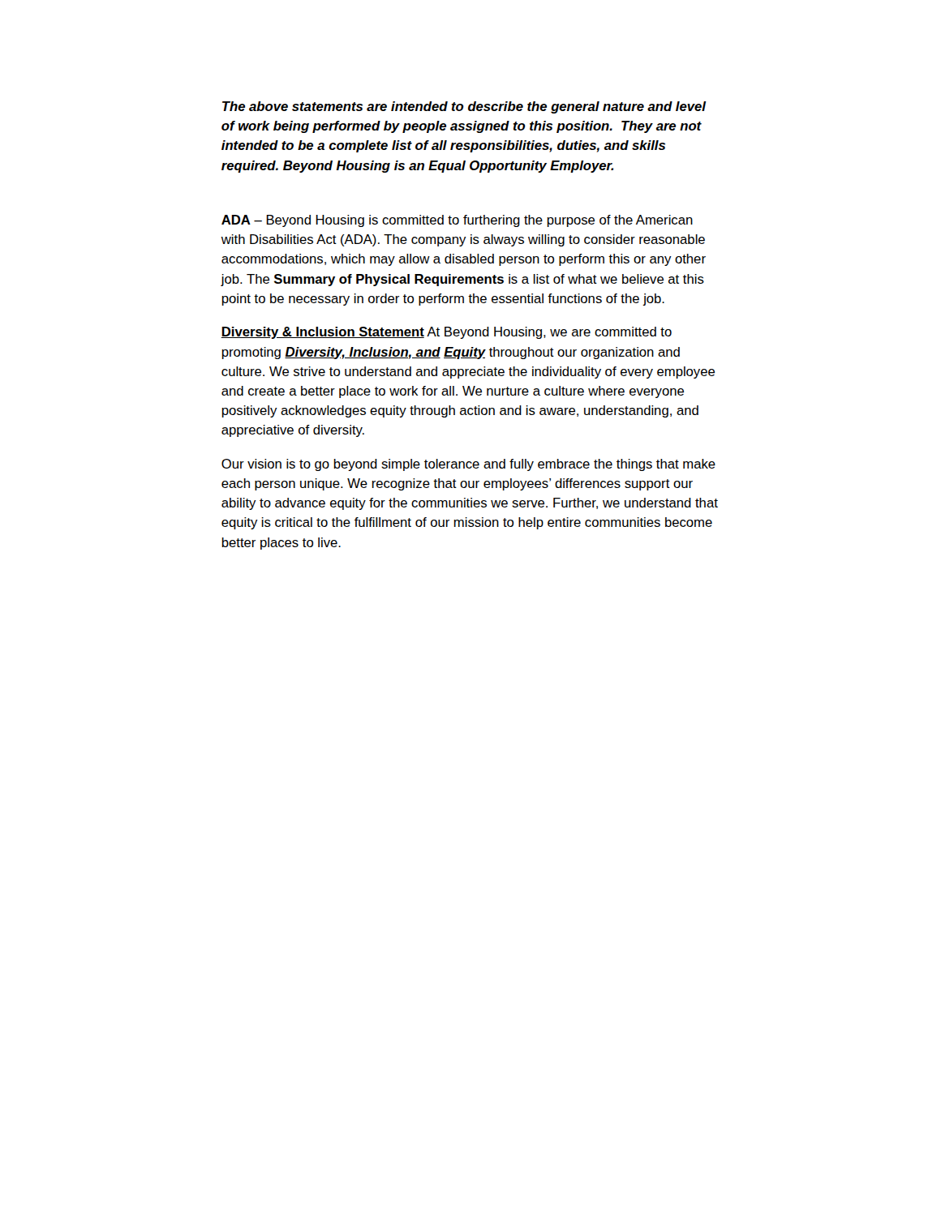The above statements are intended to describe the general nature and level of work being performed by people assigned to this position. They are not intended to be a complete list of all responsibilities, duties, and skills required. Beyond Housing is an Equal Opportunity Employer.
ADA – Beyond Housing is committed to furthering the purpose of the American with Disabilities Act (ADA). The company is always willing to consider reasonable accommodations, which may allow a disabled person to perform this or any other job. The Summary of Physical Requirements is a list of what we believe at this point to be necessary in order to perform the essential functions of the job.
Diversity & Inclusion Statement At Beyond Housing, we are committed to promoting Diversity, Inclusion, and Equity throughout our organization and culture. We strive to understand and appreciate the individuality of every employee and create a better place to work for all. We nurture a culture where everyone positively acknowledges equity through action and is aware, understanding, and appreciative of diversity.
Our vision is to go beyond simple tolerance and fully embrace the things that make each person unique. We recognize that our employees’ differences support our ability to advance equity for the communities we serve. Further, we understand that equity is critical to the fulfillment of our mission to help entire communities become better places to live.